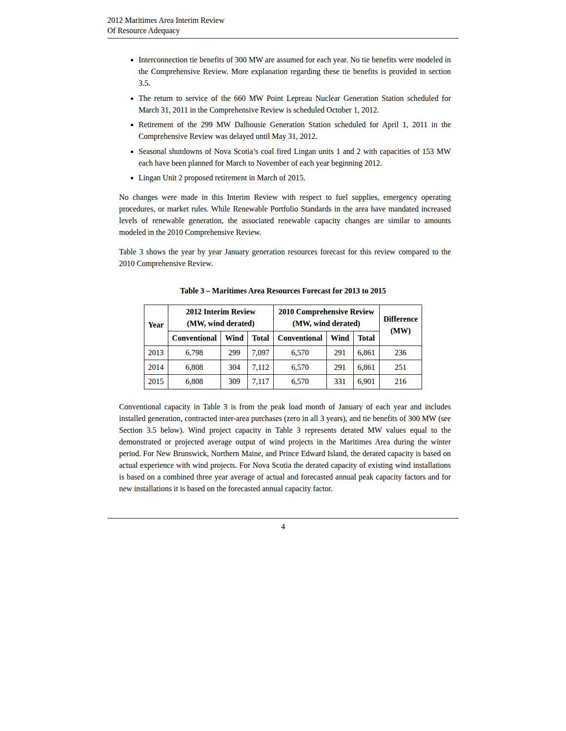2012 Maritimes Area Interim Review
Of Resource Adequacy
Interconnection tie benefits of 300 MW are assumed for each year. No tie benefits were modeled in the Comprehensive Review. More explanation regarding these tie benefits is provided in section 3.5.
The return to service of the 660 MW Point Lepreau Nuclear Generation Station scheduled for March 31, 2011 in the Comprehensive Review is scheduled October 1, 2012.
Retirement of the 299 MW Dalhousie Generation Station scheduled for April 1, 2011 in the Comprehensive Review was delayed until May 31, 2012.
Seasonal shutdowns of Nova Scotia’s coal fired Lingan units 1 and 2 with capacities of 153 MW each have been planned for March to November of each year beginning 2012.
Lingan Unit 2 proposed retirement in March of 2015.
No changes were made in this Interim Review with respect to fuel supplies, emergency operating procedures, or market rules. While Renewable Portfolio Standards in the area have mandated increased levels of renewable generation, the associated renewable capacity changes are similar to amounts modeled in the 2010 Comprehensive Review.
Table 3 shows the year by year January generation resources forecast for this review compared to the 2010 Comprehensive Review.
Table 3 – Maritimes Area Resources Forecast for 2013 to 2015
| Year | 2012 Interim Review (MW, wind derated) | 2010 Comprehensive Review (MW, wind derated) | Difference (MW) |
| --- | --- | --- | --- |
| Conventional | Wind | Total | Conventional | Wind | Total |
| 2013 | 6,798 | 299 | 7,097 | 6,570 | 291 | 6,861 | 236 |
| 2014 | 6,808 | 304 | 7,112 | 6,570 | 291 | 6,861 | 251 |
| 2015 | 6,808 | 309 | 7,117 | 6,570 | 331 | 6,901 | 216 |
Conventional capacity in Table 3 is from the peak load month of January of each year and includes installed generation, contracted inter-area purchases (zero in all 3 years), and tie benefits of 300 MW (see Section 3.5 below). Wind project capacity in Table 3 represents derated MW values equal to the demonstrated or projected average output of wind projects in the Maritimes Area during the winter period. For New Brunswick, Northern Maine, and Prince Edward Island, the derated capacity is based on actual experience with wind projects. For Nova Scotia the derated capacity of existing wind installations is based on a combined three year average of actual and forecasted annual peak capacity factors and for new installations it is based on the forecasted annual capacity factor.
4